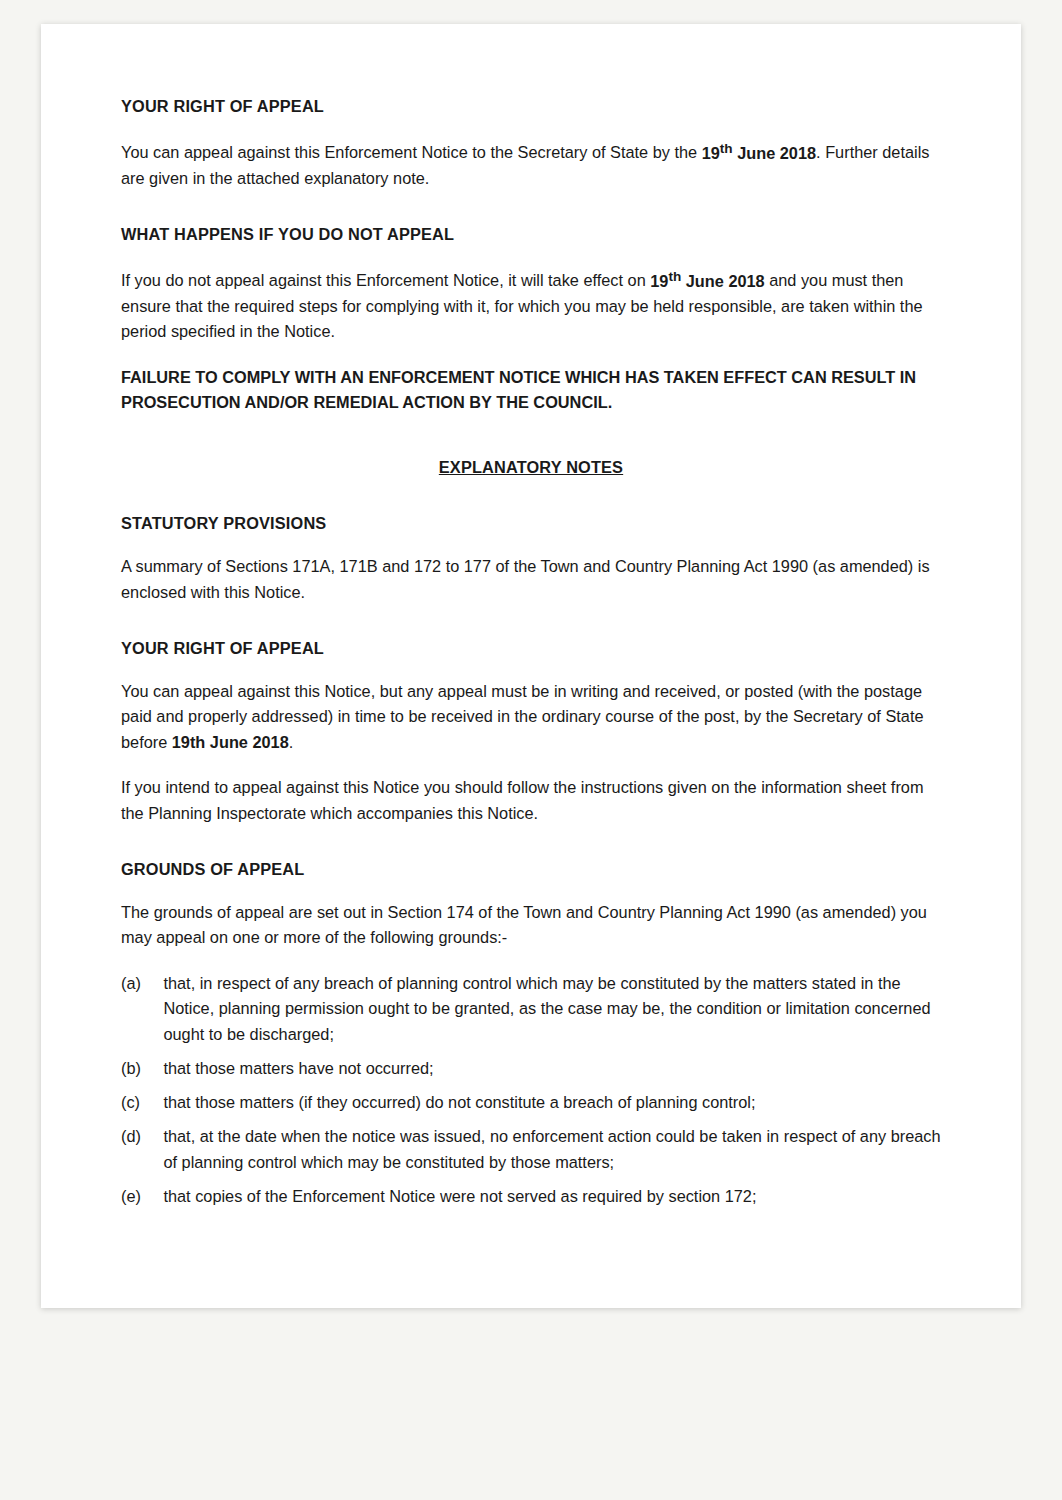YOUR RIGHT OF APPEAL
You can appeal against this Enforcement Notice to the Secretary of State by the 19th June 2018. Further details are given in the attached explanatory note.
WHAT HAPPENS IF YOU DO NOT APPEAL
If you do not appeal against this Enforcement Notice, it will take effect on 19th June 2018 and you must then ensure that the required steps for complying with it, for which you may be held responsible, are taken within the period specified in the Notice.
FAILURE TO COMPLY WITH AN ENFORCEMENT NOTICE WHICH HAS TAKEN EFFECT CAN RESULT IN PROSECUTION AND/OR REMEDIAL ACTION BY THE COUNCIL.
EXPLANATORY NOTES
STATUTORY PROVISIONS
A summary of Sections 171A, 171B and 172 to 177 of the Town and Country Planning Act 1990 (as amended) is enclosed with this Notice.
YOUR RIGHT OF APPEAL
You can appeal against this Notice, but any appeal must be in writing and received, or posted (with the postage paid and properly addressed) in time to be received in the ordinary course of the post, by the Secretary of State before 19th June 2018.
If you intend to appeal against this Notice you should follow the instructions given on the information sheet from the Planning Inspectorate which accompanies this Notice.
GROUNDS OF APPEAL
The grounds of appeal are set out in Section 174 of the Town and Country Planning Act 1990 (as amended) you may appeal on one or more of the following grounds:-
(a) that, in respect of any breach of planning control which may be constituted by the matters stated in the Notice, planning permission ought to be granted, as the case may be, the condition or limitation concerned ought to be discharged;
(b) that those matters have not occurred;
(c) that those matters (if they occurred) do not constitute a breach of planning control;
(d) that, at the date when the notice was issued, no enforcement action could be taken in respect of any breach of planning control which may be constituted by those matters;
(e) that copies of the Enforcement Notice were not served as required by section 172;